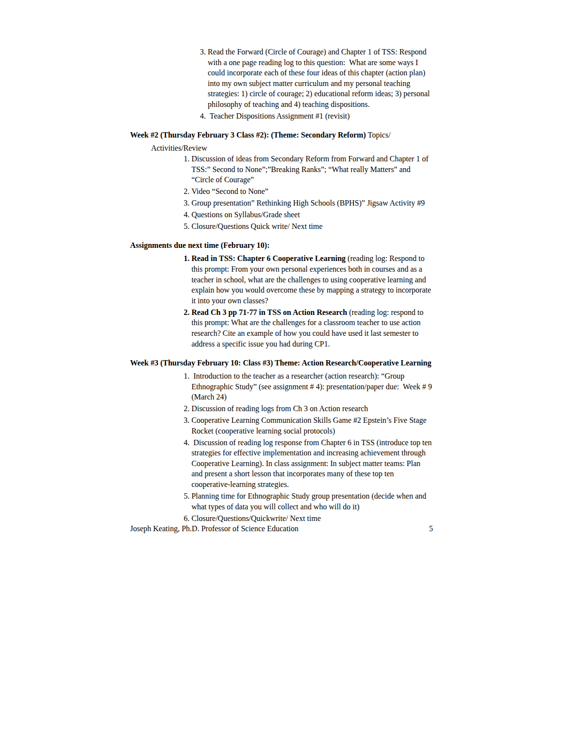Read the Forward (Circle of Courage) and Chapter 1 of TSS: Respond with a one page reading log to this question: What are some ways I could incorporate each of these four ideas of this chapter (action plan) into my own subject matter curriculum and my personal teaching strategies: 1) circle of courage; 2) educational reform ideas; 3) personal philosophy of teaching and 4) teaching dispositions.
Teacher Dispositions Assignment #1 (revisit)
Week #2 (Thursday February 3 Class #2): (Theme: Secondary Reform) Topics/
Activities/Review
Discussion of ideas from Secondary Reform from Forward and Chapter 1 of TSS:” Second to None”;”Breaking Ranks”; “What really Matters” and “Circle of Courage”
Video “Second to None”
Group presentation” Rethinking High Schools (BPHS)” Jigsaw Activity #9
Questions on Syllabus/Grade sheet
Closure/Questions Quick write/ Next time
Assignments due next time (February 10):
Read in TSS: Chapter 6 Cooperative Learning (reading log: Respond to this prompt: From your own personal experiences both in courses and as a teacher in school, what are the challenges to using cooperative learning and explain how you would overcome these by mapping a strategy to incorporate it into your own classes?
Read Ch 3 pp 71-77 in TSS on Action Research (reading log: respond to this prompt: What are the challenges for a classroom teacher to use action research? Cite an example of how you could have used it last semester to address a specific issue you had during CP1.
Week #3 (Thursday February 10: Class #3) Theme: Action Research/Cooperative Learning
Introduction to the teacher as a researcher (action research): “Group Ethnographic Study” (see assignment # 4): presentation/paper due: Week # 9 (March 24)
Discussion of reading logs from Ch 3 on Action research
Cooperative Learning Communication Skills Game #2 Epstein’s Five Stage Rocket (cooperative learning social protocols)
Discussion of reading log response from Chapter 6 in TSS (introduce top ten strategies for effective implementation and increasing achievement through Cooperative Learning). In class assignment: In subject matter teams: Plan and present a short lesson that incorporates many of these top ten cooperative-learning strategies.
Planning time for Ethnographic Study group presentation (decide when and what types of data you will collect and who will do it)
Closure/Questions/Quickwrite/ Next time
Joseph Keating, Ph.D. Professor of Science Education 5